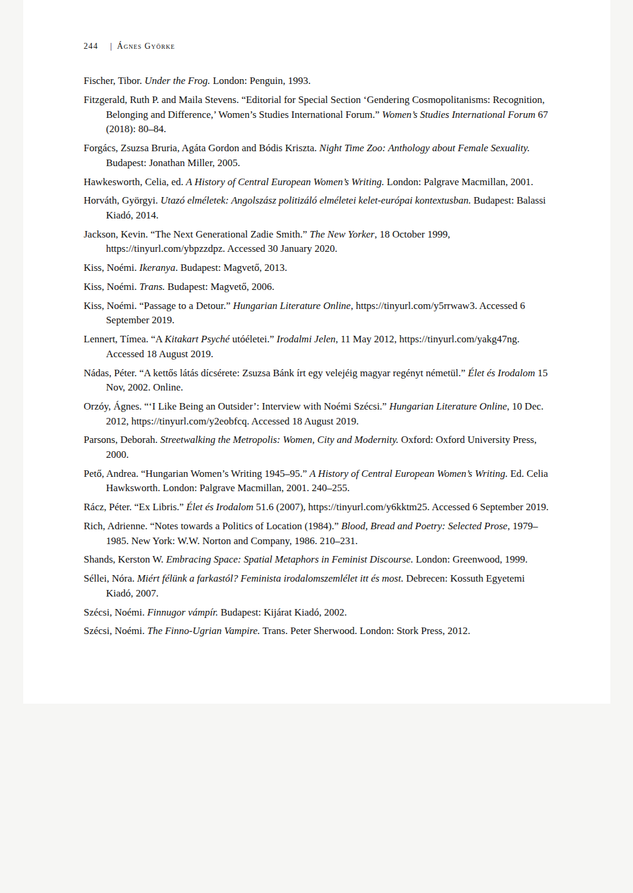244|Ágnes Györke
Fischer, Tibor. Under the Frog. London: Penguin, 1993.
Fitzgerald, Ruth P. and Maila Stevens. “Editorial for Special Section ‘Gendering Cosmopolitanisms: Recognition, Belonging and Difference,’ Women’s Studies International Forum.” Women’s Studies International Forum 67 (2018): 80–84.
Forgács, Zsuzsa Bruria, Agáta Gordon and Bódis Kriszta. Night Time Zoo: Anthology about Female Sexuality. Budapest: Jonathan Miller, 2005.
Hawkesworth, Celia, ed. A History of Central European Women’s Writing. London: Palgrave Macmillan, 2001.
Horváth, Györgyi. Utazó elméletek: Angolszász politizáló elméletei kelet-európai kontextusban. Budapest: Balassi Kiadó, 2014.
Jackson, Kevin. “The Next Generational Zadie Smith.” The New Yorker, 18 October 1999, https://tinyurl.com/ybpzzdpz. Accessed 30 January 2020.
Kiss, Noémi. Ikeranya. Budapest: Magvető, 2013.
Kiss, Noémi. Trans. Budapest: Magvető, 2006.
Kiss, Noémi. “Passage to a Detour.” Hungarian Literature Online, https://tinyurl.com/y5rrwaw3. Accessed 6 September 2019.
Lennert, Tímea. “A Kitakart Psyché utóéletei.” Irodalmi Jelen, 11 May 2012, https://tinyurl.com/yakg47ng. Accessed 18 August 2019.
Nádas, Péter. “A kettős látás dícsérete: Zsuzsa Bánk írt egy velejéig magyar regényt németül.” Élet és Irodalom 15 Nov, 2002. Online.
Orzóy, Ágnes. “‘I Like Being an Outsider’: Interview with Noémi Szécsi.” Hungarian Literature Online, 10 Dec. 2012, https://tinyurl.com/y2eobfcq. Accessed 18 August 2019.
Parsons, Deborah. Streetwalking the Metropolis: Women, City and Modernity. Oxford: Oxford University Press, 2000.
Pető, Andrea. “Hungarian Women’s Writing 1945–95.” A History of Central European Women’s Writing. Ed. Celia Hawksworth. London: Palgrave Macmillan, 2001. 240–255.
Rácz, Péter. “Ex Libris.” Élet és Irodalom 51.6 (2007), https://tinyurl.com/y6kktm25. Accessed 6 September 2019.
Rich, Adrienne. “Notes towards a Politics of Location (1984).” Blood, Bread and Poetry: Selected Prose, 1979–1985. New York: W.W. Norton and Company, 1986. 210–231.
Shands, Kerston W. Embracing Space: Spatial Metaphors in Feminist Discourse. London: Greenwood, 1999.
Séllei, Nóra. Miért félünk a farkastól? Feminista irodalomszemlélet itt és most. Debrecen: Kossuth Egyetemi Kiadó, 2007.
Szécsi, Noémi. Finnugor vámpír. Budapest: Kijárat Kiadó, 2002.
Szécsi, Noémi. The Finno-Ugrian Vampire. Trans. Peter Sherwood. London: Stork Press, 2012.